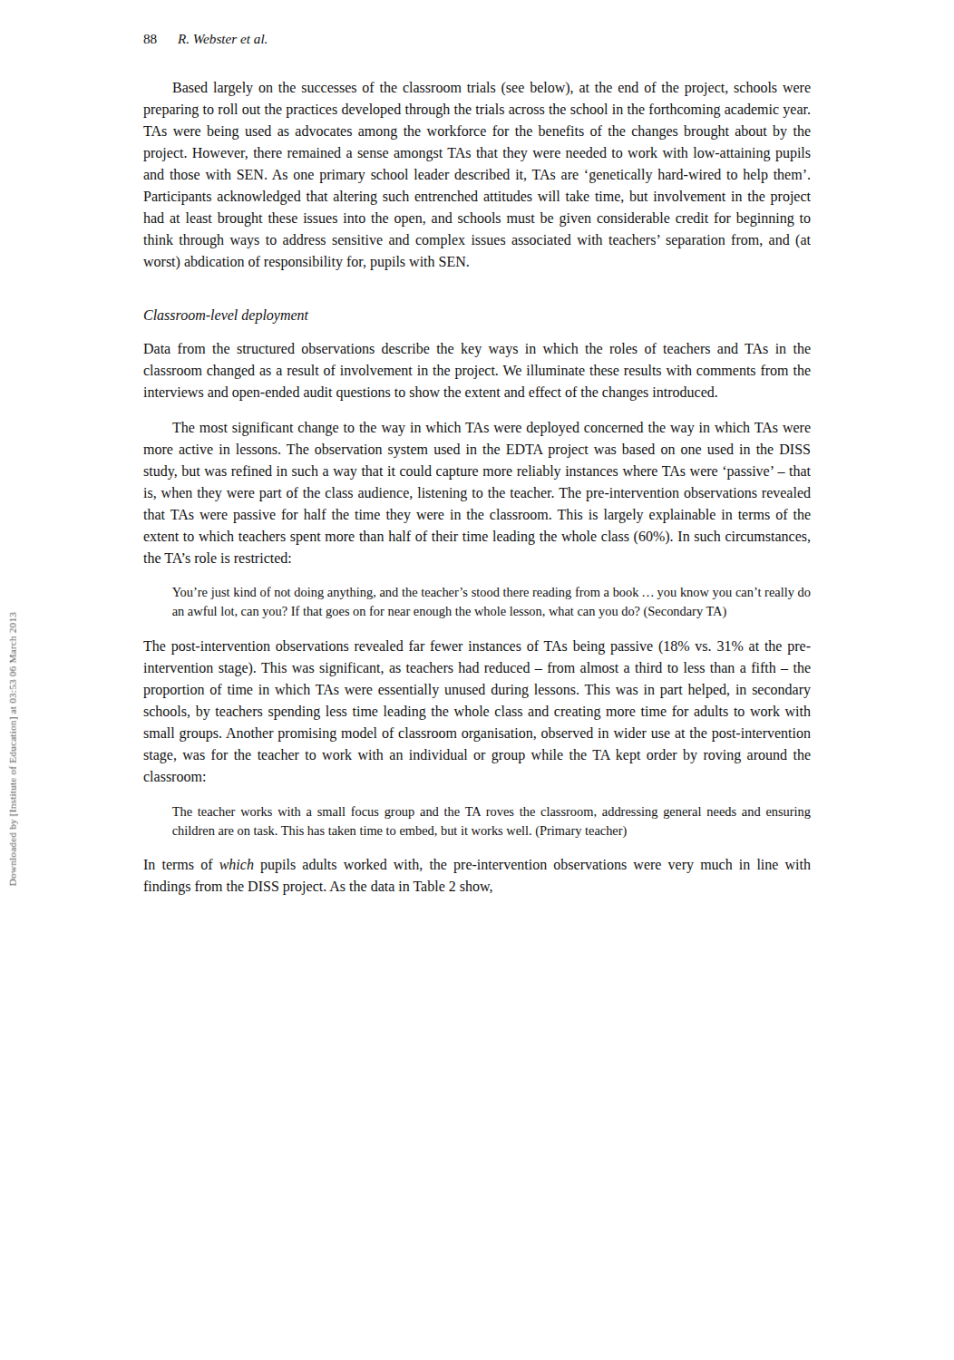Downloaded by [Institute of Education] at 03:53 06 March 2013
88 R. Webster et al.
Based largely on the successes of the classroom trials (see below), at the end of the project, schools were preparing to roll out the practices developed through the trials across the school in the forthcoming academic year. TAs were being used as advocates among the workforce for the benefits of the changes brought about by the project. However, there remained a sense amongst TAs that they were needed to work with low-attaining pupils and those with SEN. As one primary school leader described it, TAs are ‘genetically hard-wired to help them’. Participants acknowledged that altering such entrenched attitudes will take time, but involvement in the project had at least brought these issues into the open, and schools must be given considerable credit for beginning to think through ways to address sensitive and complex issues associated with teachers’ separation from, and (at worst) abdication of responsibility for, pupils with SEN.
Classroom-level deployment
Data from the structured observations describe the key ways in which the roles of teachers and TAs in the classroom changed as a result of involvement in the project. We illuminate these results with comments from the interviews and open-ended audit questions to show the extent and effect of the changes introduced.
The most significant change to the way in which TAs were deployed concerned the way in which TAs were more active in lessons. The observation system used in the EDTA project was based on one used in the DISS study, but was refined in such a way that it could capture more reliably instances where TAs were ‘passive’ – that is, when they were part of the class audience, listening to the teacher. The pre-intervention observations revealed that TAs were passive for half the time they were in the classroom. This is largely explainable in terms of the extent to which teachers spent more than half of their time leading the whole class (60%). In such circumstances, the TA’s role is restricted:
You’re just kind of not doing anything, and the teacher’s stood there reading from a book … you know you can’t really do an awful lot, can you? If that goes on for near enough the whole lesson, what can you do? (Secondary TA)
The post-intervention observations revealed far fewer instances of TAs being passive (18% vs. 31% at the pre-intervention stage). This was significant, as teachers had reduced – from almost a third to less than a fifth – the proportion of time in which TAs were essentially unused during lessons. This was in part helped, in secondary schools, by teachers spending less time leading the whole class and creating more time for adults to work with small groups. Another promising model of classroom organisation, observed in wider use at the post-intervention stage, was for the teacher to work with an individual or group while the TA kept order by roving around the classroom:
The teacher works with a small focus group and the TA roves the classroom, addressing general needs and ensuring children are on task. This has taken time to embed, but it works well. (Primary teacher)
In terms of which pupils adults worked with, the pre-intervention observations were very much in line with findings from the DISS project. As the data in Table 2 show,